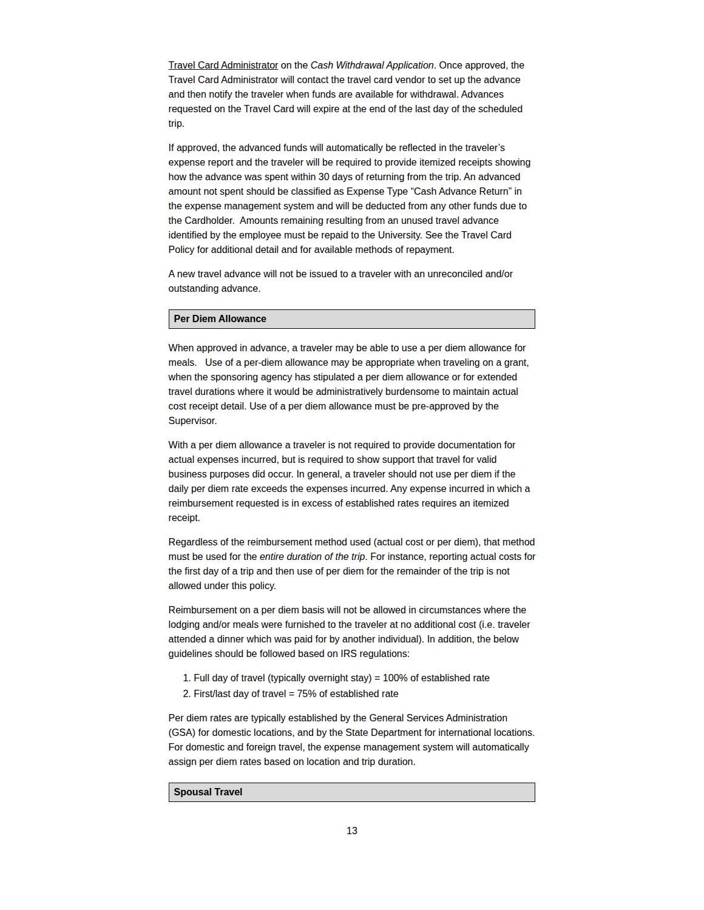Travel Card Administrator on the Cash Withdrawal Application. Once approved, the Travel Card Administrator will contact the travel card vendor to set up the advance and then notify the traveler when funds are available for withdrawal. Advances requested on the Travel Card will expire at the end of the last day of the scheduled trip.
If approved, the advanced funds will automatically be reflected in the traveler’s expense report and the traveler will be required to provide itemized receipts showing how the advance was spent within 30 days of returning from the trip. An advanced amount not spent should be classified as Expense Type “Cash Advance Return” in the expense management system and will be deducted from any other funds due to the Cardholder. Amounts remaining resulting from an unused travel advance identified by the employee must be repaid to the University. See the Travel Card Policy for additional detail and for available methods of repayment.
A new travel advance will not be issued to a traveler with an unreconciled and/or outstanding advance.
Per Diem Allowance
When approved in advance, a traveler may be able to use a per diem allowance for meals. Use of a per-diem allowance may be appropriate when traveling on a grant, when the sponsoring agency has stipulated a per diem allowance or for extended travel durations where it would be administratively burdensome to maintain actual cost receipt detail. Use of a per diem allowance must be pre-approved by the Supervisor.
With a per diem allowance a traveler is not required to provide documentation for actual expenses incurred, but is required to show support that travel for valid business purposes did occur. In general, a traveler should not use per diem if the daily per diem rate exceeds the expenses incurred. Any expense incurred in which a reimbursement requested is in excess of established rates requires an itemized receipt.
Regardless of the reimbursement method used (actual cost or per diem), that method must be used for the entire duration of the trip. For instance, reporting actual costs for the first day of a trip and then use of per diem for the remainder of the trip is not allowed under this policy.
Reimbursement on a per diem basis will not be allowed in circumstances where the lodging and/or meals were furnished to the traveler at no additional cost (i.e. traveler attended a dinner which was paid for by another individual). In addition, the below guidelines should be followed based on IRS regulations:
Full day of travel (typically overnight stay) = 100% of established rate
First/last day of travel = 75% of established rate
Per diem rates are typically established by the General Services Administration (GSA) for domestic locations, and by the State Department for international locations. For domestic and foreign travel, the expense management system will automatically assign per diem rates based on location and trip duration.
Spousal Travel
13